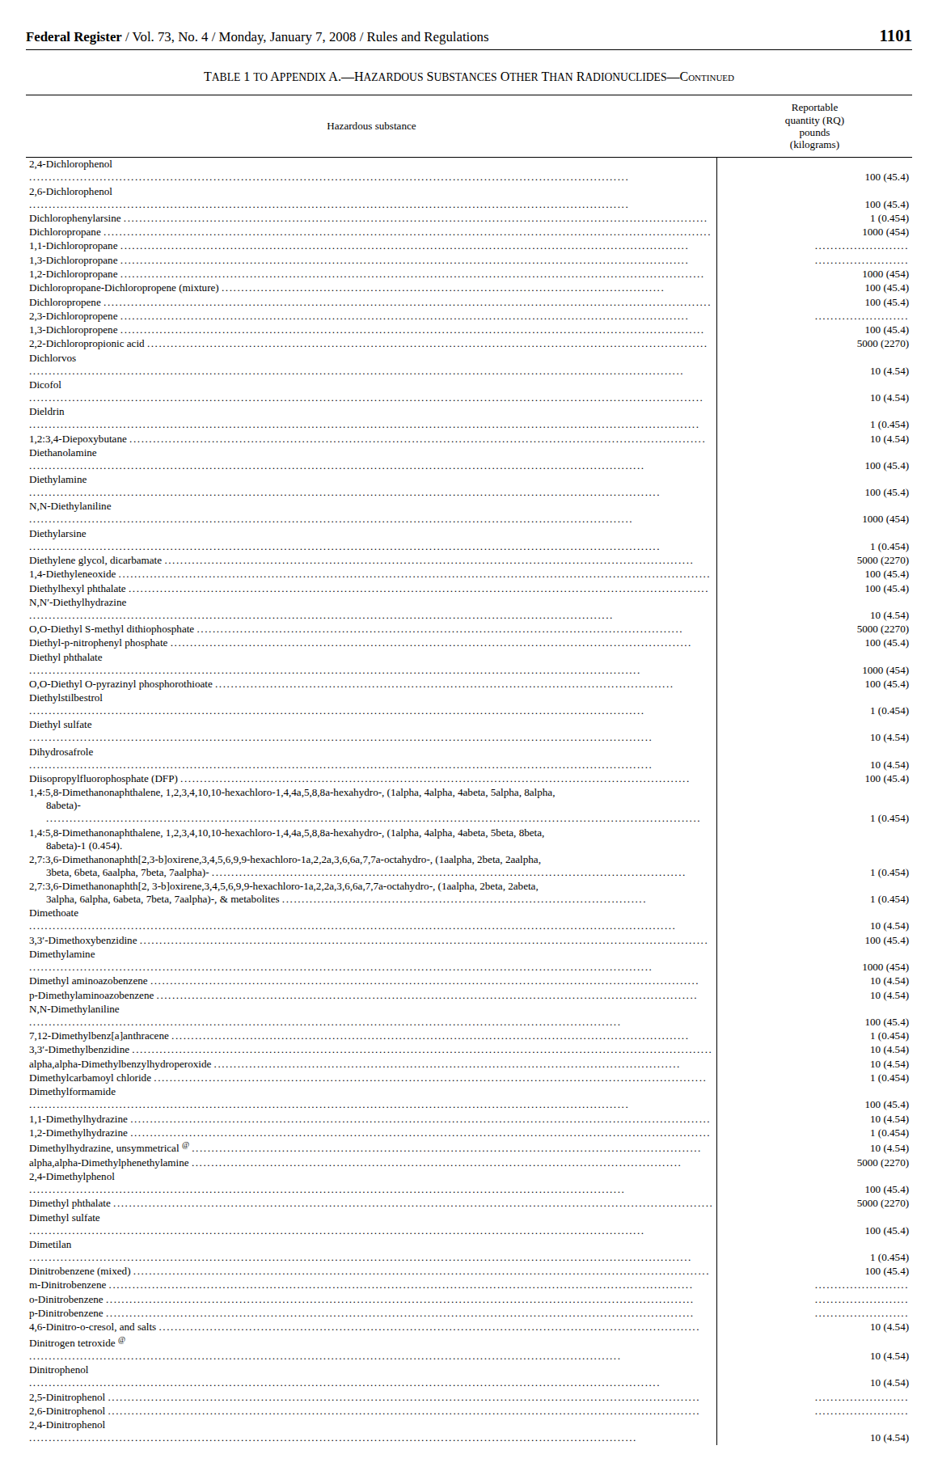Federal Register / Vol. 73, No. 4 / Monday, January 7, 2008 / Rules and Regulations
1101
TABLE 1 TO APPENDIX A.—HAZARDOUS SUBSTANCES OTHER THAN RADIONUCLIDES—Continued
| Hazardous substance | Reportable quantity (RQ) pounds (kilograms) |
| --- | --- |
| 2,4-Dichlorophenol ......................................................................................................................................................... | 100 (45.4) |
| 2,6-Dichlorophenol ......................................................................................................................................................... | 100 (45.4) |
| Dichlorophenylarsine ..................................................................................................................................................... | 1 (0.454) |
| Dichloropropane ........................................................................................................................................................... | 1000 (454) |
| 1,1-Dichloropropane ................................................................................................................................................. | ........................ |
| 1,3-Dichloropropane ................................................................................................................................................. | ........................ |
| 1,2-Dichloropropane ..................................................................................................................................................... | 1000 (454) |
| Dichloropropane-Dichloropropene (mixture) ................................................................................................................. | 100 (45.4) |
| Dichloropropene ........................................................................................................................................................... | 100 (45.4) |
| 2,3-Dichloropropene ................................................................................................................................................. | ........................ |
| 1,3-Dichloropropene ..................................................................................................................................................... | 100 (45.4) |
| 2,2-Dichloropropionic acid ............................................................................................................................................... | 5000 (2270) |
| Dichlorvos ....................................................................................................................................................................... | 10 (4.54) |
| Dicofol ............................................................................................................................................................................ | 10 (4.54) |
| Dieldrin ........................................................................................................................................................................... | 1 (0.454) |
| 1,2:3,4-Diepoxybutane ................................................................................................................................................... | 10 (4.54) |
| Diethanolamine ............................................................................................................................................................. | 100 (45.4) |
| Diethylamine ................................................................................................................................................................. | 100 (45.4) |
| N,N-Diethylaniline .......................................................................................................................................................... | 1000 (454) |
| Diethylarsine ................................................................................................................................................................. | 1 (0.454) |
| Diethylene glycol, dicarbamate ....................................................................................................................................... | 5000 (2270) |
| 1,4-Diethyleneoxide ....................................................................................................................................................... | 100 (45.4) |
| Diethylhexyl phthalate .................................................................................................................................................... | 100 (45.4) |
| N,N′-Diethylhydrazine ..................................................................................................................................................... | 10 (4.54) |
| O,O-Diethyl S-methyl dithiophosphate ............................................................................................................................ | 5000 (2270) |
| Diethyl-p-nitrophenyl phosphate ..................................................................................................................................... | 100 (45.4) |
| Diethyl phthalate ............................................................................................................................................................ | 1000 (454) |
| O,O-Diethyl O-pyrazinyl phosphorothioate ..................................................................................................................... | 100 (45.4) |
| Diethylstilbestrol ............................................................................................................................................................. | 1 (0.454) |
| Diethyl sulfate ............................................................................................................................................................... | 10 (4.54) |
| Dihydrosafrole ............................................................................................................................................................... | 10 (4.54) |
| Diisopropylfluorophosphate (DFP) .................................................................................................................................. | 100 (45.4) |
| 1,4:5,8-Dimethanonaphthalene, 1,2,3,4,10,10-hexachloro-1,4,4a,5,8,8a-hexahydro-, (1alpha, 4alpha, 4abeta, 5alpha, 8alpha, 8abeta)- ....................................................................................................................................................................... | 1 (0.454) |
| 1,4:5,8-Dimethanonaphthalene, 1,2,3,4,10,10-hexachloro-1,4,4a,5,8,8a-hexahydro-, (1alpha, 4alpha, 4abeta, 5beta, 8beta, 8abeta)-1 (0.454). | |
| 2,7:3,6-Dimethanonaphth[2,3-b]oxirene,3,4,5,6,9,9-hexachloro-1a,2,2a,3,6,6a,7,7a-octahydro-, (1aalpha, 2beta, 2aalpha, 3beta, 6beta, 6aalpha, 7beta, 7aalpha)- ......................................................................................................................... | 1 (0.454) |
| 2,7:3,6-Dimethanonaphth[2, 3-b]oxirene,3,4,5,6,9,9-hexachloro-1a,2,2a,3,6,6a,7,7a-octahydro-, (1aalpha, 2beta, 2abeta, 3alpha, 6alpha, 6abeta, 7beta, 7aalpha)-, & metabolites ............................................................................................. | 1 (0.454) |
| Dimethoate ..................................................................................................................................................................... | 10 (4.54) |
| 3,3′-Dimethoxybenzidine ................................................................................................................................................. | 100 (45.4) |
| Dimethylamine ............................................................................................................................................................... | 1000 (454) |
| Dimethyl aminoazobenzene ............................................................................................................................................ | 10 (4.54) |
| p-Dimethylaminoazobenzene .......................................................................................................................................... | 10 (4.54) |
| N,N-Dimethylaniline ....................................................................................................................................................... | 100 (45.4) |
| 7,12-Dimethylbenz[a]anthracene .................................................................................................................................... | 1 (0.454) |
| 3,3′-Dimethylbenzidine .................................................................................................................................................... | 10 (4.54) |
| alpha,alpha-Dimethylbenzylhydroperoxide ....................................................................................................................... | 10 (4.54) |
| Dimethylcarbamoyl chloride ............................................................................................................................................. | 1 (0.454) |
| Dimethylformamide ......................................................................................................................................................... | 100 (45.4) |
| 1,1-Dimethylhydrazine .................................................................................................................................................... | 10 (4.54) |
| 1,2-Dimethylhydrazine .................................................................................................................................................... | 1 (0.454) |
| Dimethylhydrazine, unsymmetrical @ .................................................................................................................................. | 10 (4.54) |
| alpha,alpha-Dimethylphenethylamine ............................................................................................................................. | 5000 (2270) |
| 2,4-Dimethylphenol ........................................................................................................................................................ | 100 (45.4) |
| Dimethyl phthalate ......................................................................................................................................................... | 5000 (2270) |
| Dimethyl sulfate ............................................................................................................................................................. | 100 (45.4) |
| Dimetilan ......................................................................................................................................................................... | 1 (0.454) |
| Dinitrobenzene (mixed) ................................................................................................................................................... | 100 (45.4) |
| m-Dinitrobenzene ..................................................................................................................................................... | ........................ |
| o-Dinitrobenzene ...................................................................................................................................................... | ........................ |
| p-Dinitrobenzene ...................................................................................................................................................... | ........................ |
| 4,6-Dinitro-o-cresol, and salts .......................................................................................................................................... | 10 (4.54) |
| Dinitrogen tetroxide @ ....................................................................................................................................................... | 10 (4.54) |
| Dinitrophenol ................................................................................................................................................................. | 10 (4.54) |
| 2,5-Dinitrophenol ....................................................................................................................................................... | ........................ |
| 2,6-Dinitrophenol ....................................................................................................................................................... | ........................ |
| 2,4-Dinitrophenol ........................................................................................................................................................... | 10 (4.54) |